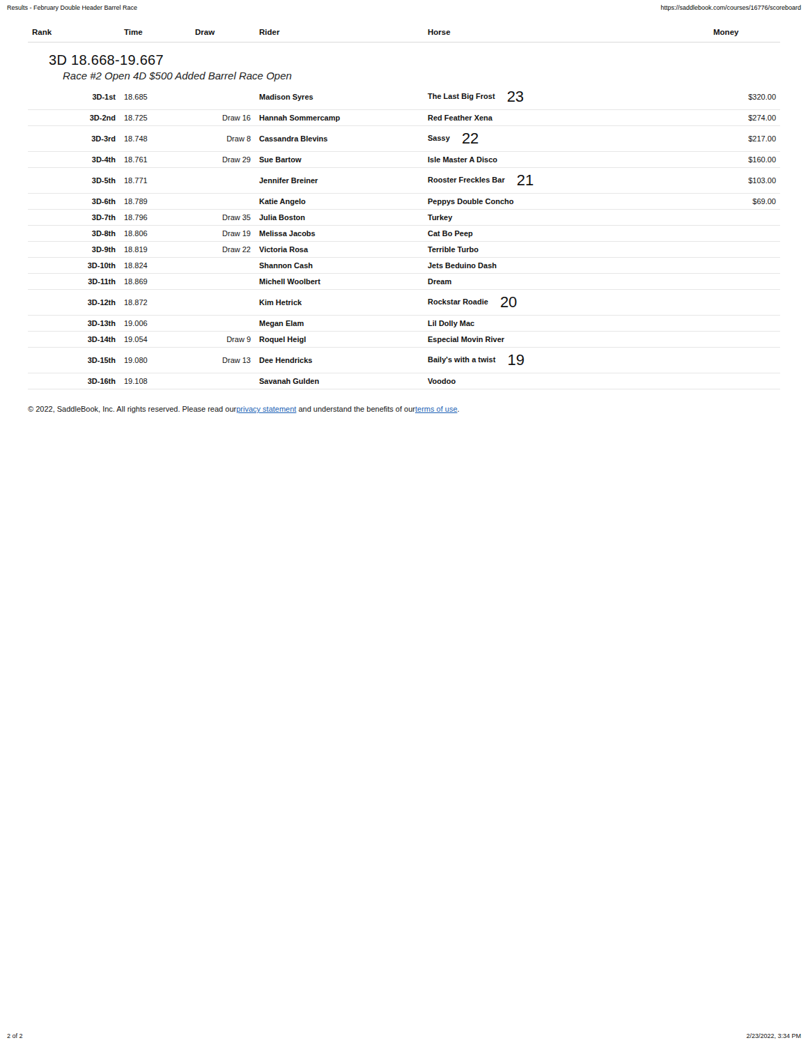Results - February Double Header Barrel Race
https://saddlebook.com/courses/16776/scoreboard
| Rank | Time | Draw | Rider | Horse | Money |
| --- | --- | --- | --- | --- | --- |
3D 18.668-19.667
Race #2 Open 4D $500 Added Barrel Race Open
| 3D-1st | 18.685 | | Madison Syres | The Last Big Frost 23 | $320.00 |
| 3D-2nd | 18.725 | Draw 16 | Hannah Sommercamp | Red Feather Xena | $274.00 |
| 3D-3rd | 18.748 | Draw 8 | Cassandra Blevins | Sassy 22 | $217.00 |
| 3D-4th | 18.761 | Draw 29 | Sue Bartow | Isle Master A Disco | $160.00 |
| 3D-5th | 18.771 | | Jennifer Breiner | Rooster Freckles Bar 21 | $103.00 |
| 3D-6th | 18.789 | | Katie Angelo | Peppys Double Concho | $69.00 |
| 3D-7th | 18.796 | Draw 35 | Julia Boston | Turkey | |
| 3D-8th | 18.806 | Draw 19 | Melissa Jacobs | Cat Bo Peep | |
| 3D-9th | 18.819 | Draw 22 | Victoria Rosa | Terrible Turbo | |
| 3D-10th | 18.824 | | Shannon Cash | Jets Beduino Dash | |
| 3D-11th | 18.869 | | Michell Woolbert | Dream | |
| 3D-12th | 18.872 | | Kim Hetrick | Rockstar Roadie 20 | |
| 3D-13th | 19.006 | | Megan Elam | Lil Dolly Mac | |
| 3D-14th | 19.054 | Draw 9 | Roquel Heigl | Especial Movin River | |
| 3D-15th | 19.080 | Draw 13 | Dee Hendricks | Baily's with a twist 19 | |
| 3D-16th | 19.108 | | Savanah Gulden | Voodoo | |
© 2022, SaddleBook, Inc. All rights reserved. Please read ourprivacy statement and understand the benefits of ourterms of use.
2 of 2
2/23/2022, 3:34 PM